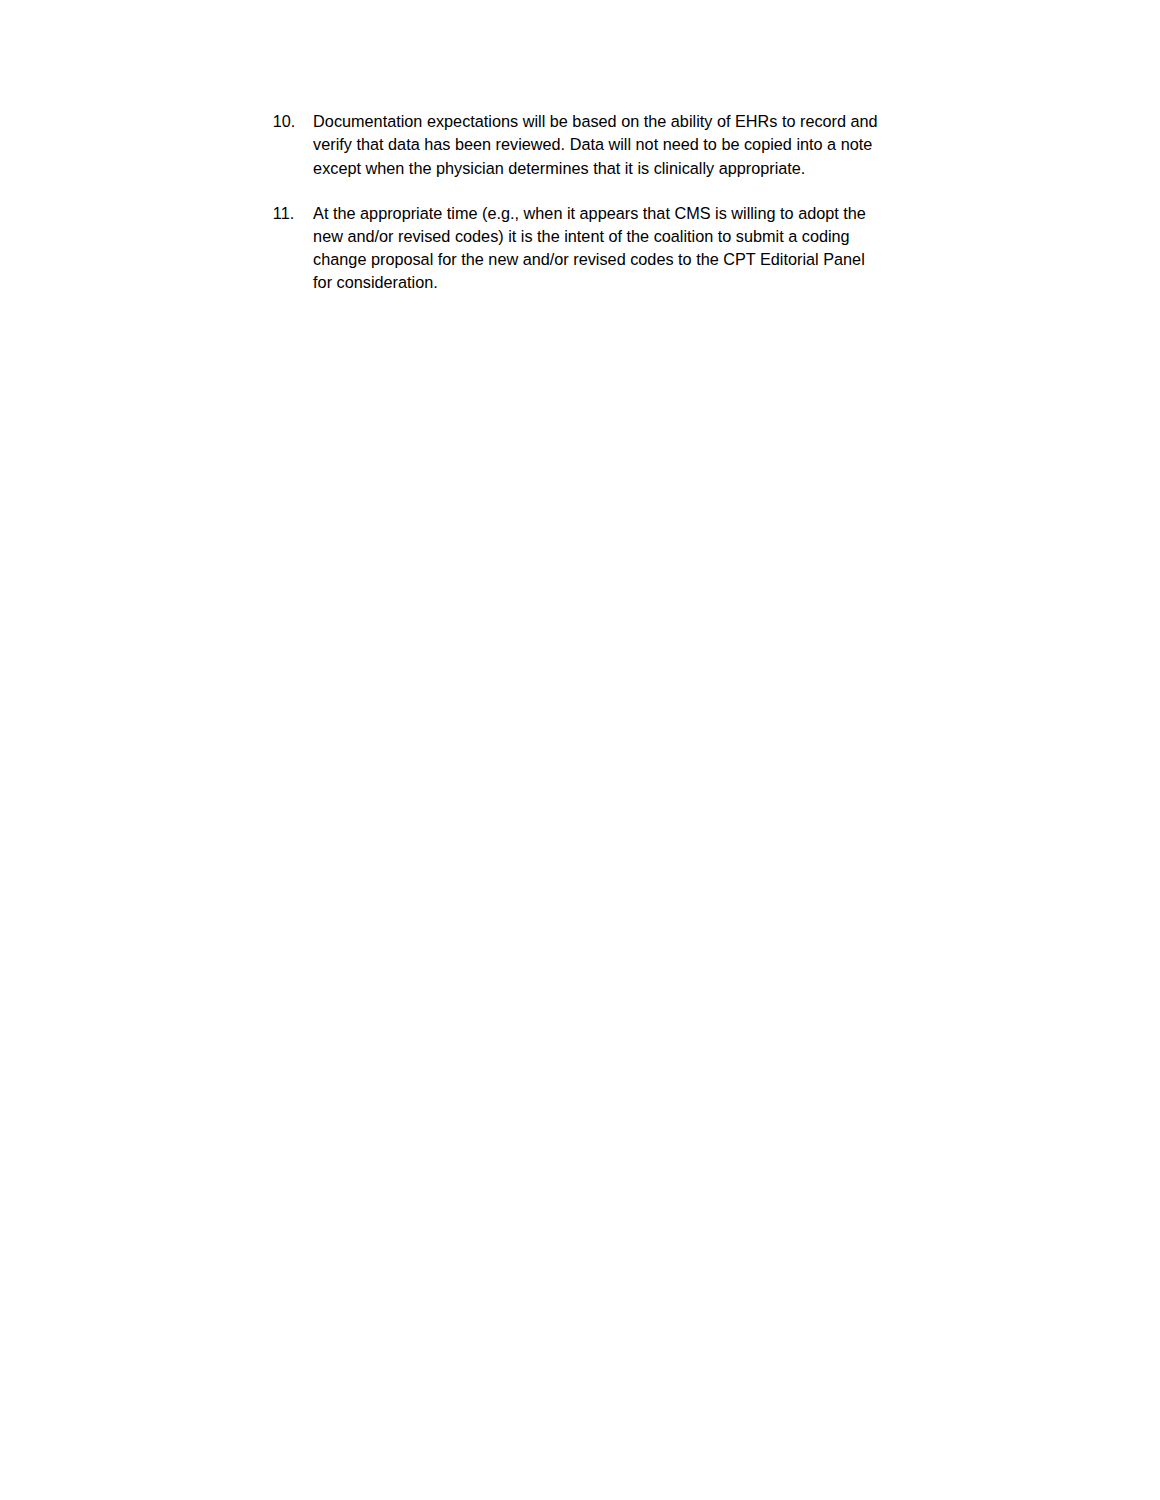10. Documentation expectations will be based on the ability of EHRs to record and verify that data has been reviewed. Data will not need to be copied into a note except when the physician determines that it is clinically appropriate.
11. At the appropriate time (e.g., when it appears that CMS is willing to adopt the new and/or revised codes) it is the intent of the coalition to submit a coding change proposal for the new and/or revised codes to the CPT Editorial Panel for consideration.